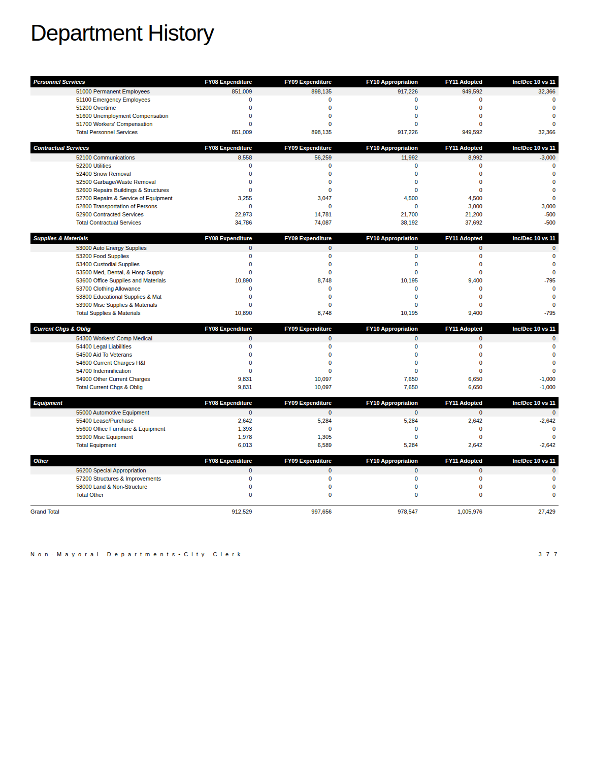Department History
| Personnel Services | FY08 Expenditure | FY09 Expenditure | FY10 Appropriation | FY11 Adopted | Inc/Dec 10 vs 11 |
| --- | --- | --- | --- | --- | --- |
| 51000 Permanent Employees | 851,009 | 898,135 | 917,226 | 949,592 | 32,366 |
| 51100 Emergency Employees | 0 | 0 | 0 | 0 | 0 |
| 51200 Overtime | 0 | 0 | 0 | 0 | 0 |
| 51600 Unemployment Compensation | 0 | 0 | 0 | 0 | 0 |
| 51700 Workers' Compensation | 0 | 0 | 0 | 0 | 0 |
| Total Personnel Services | 851,009 | 898,135 | 917,226 | 949,592 | 32,366 |
| Contractual Services | FY08 Expenditure | FY09 Expenditure | FY10 Appropriation | FY11 Adopted | Inc/Dec 10 vs 11 |
| 52100 Communications | 8,558 | 56,259 | 11,992 | 8,992 | -3,000 |
| 52200 Utilities | 0 | 0 | 0 | 0 | 0 |
| 52400 Snow Removal | 0 | 0 | 0 | 0 | 0 |
| 52500 Garbage/Waste Removal | 0 | 0 | 0 | 0 | 0 |
| 52600 Repairs Buildings & Structures | 0 | 0 | 0 | 0 | 0 |
| 52700 Repairs & Service of Equipment | 3,255 | 3,047 | 4,500 | 4,500 | 0 |
| 52800 Transportation of Persons | 0 | 0 | 0 | 3,000 | 3,000 |
| 52900 Contracted Services | 22,973 | 14,781 | 21,700 | 21,200 | -500 |
| Total Contractual Services | 34,786 | 74,087 | 38,192 | 37,692 | -500 |
| Supplies & Materials | FY08 Expenditure | FY09 Expenditure | FY10 Appropriation | FY11 Adopted | Inc/Dec 10 vs 11 |
| 53000 Auto Energy Supplies | 0 | 0 | 0 | 0 | 0 |
| 53200 Food Supplies | 0 | 0 | 0 | 0 | 0 |
| 53400 Custodial Supplies | 0 | 0 | 0 | 0 | 0 |
| 53500 Med, Dental, & Hosp Supply | 0 | 0 | 0 | 0 | 0 |
| 53600 Office Supplies and Materials | 10,890 | 8,748 | 10,195 | 9,400 | -795 |
| 53700 Clothing Allowance | 0 | 0 | 0 | 0 | 0 |
| 53800 Educational Supplies & Mat | 0 | 0 | 0 | 0 | 0 |
| 53900 Misc Supplies & Materials | 0 | 0 | 0 | 0 | 0 |
| Total Supplies & Materials | 10,890 | 8,748 | 10,195 | 9,400 | -795 |
| Current Chgs & Oblig | FY08 Expenditure | FY09 Expenditure | FY10 Appropriation | FY11 Adopted | Inc/Dec 10 vs 11 |
| 54300 Workers' Comp Medical | 0 | 0 | 0 | 0 | 0 |
| 54400 Legal Liabilities | 0 | 0 | 0 | 0 | 0 |
| 54500 Aid To Veterans | 0 | 0 | 0 | 0 | 0 |
| 54600 Current Charges H&I | 0 | 0 | 0 | 0 | 0 |
| 54700 Indemnification | 0 | 0 | 0 | 0 | 0 |
| 54900 Other Current Charges | 9,831 | 10,097 | 7,650 | 6,650 | -1,000 |
| Total Current Chgs & Oblig | 9,831 | 10,097 | 7,650 | 6,650 | -1,000 |
| Equipment | FY08 Expenditure | FY09 Expenditure | FY10 Appropriation | FY11 Adopted | Inc/Dec 10 vs 11 |
| 55000 Automotive Equipment | 0 | 0 | 0 | 0 | 0 |
| 55400 Lease/Purchase | 2,642 | 5,284 | 5,284 | 2,642 | -2,642 |
| 55600 Office Furniture & Equipment | 1,393 | 0 | 0 | 0 | 0 |
| 55900 Misc Equipment | 1,978 | 1,305 | 0 | 0 | 0 |
| Total Equipment | 6,013 | 6,589 | 5,284 | 2,642 | -2,642 |
| Other | FY08 Expenditure | FY09 Expenditure | FY10 Appropriation | FY11 Adopted | Inc/Dec 10 vs 11 |
| 56200 Special Appropriation | 0 | 0 | 0 | 0 | 0 |
| 57200 Structures & Improvements | 0 | 0 | 0 | 0 | 0 |
| 58000 Land & Non-Structure | 0 | 0 | 0 | 0 | 0 |
| Total Other | 0 | 0 | 0 | 0 | 0 |
| Grand Total | 912,529 | 997,656 | 978,547 | 1,005,976 | 27,429 |
3 7 7 N o n - M a y o r a l D e p a r t m e n t s • C i t y C l e r k